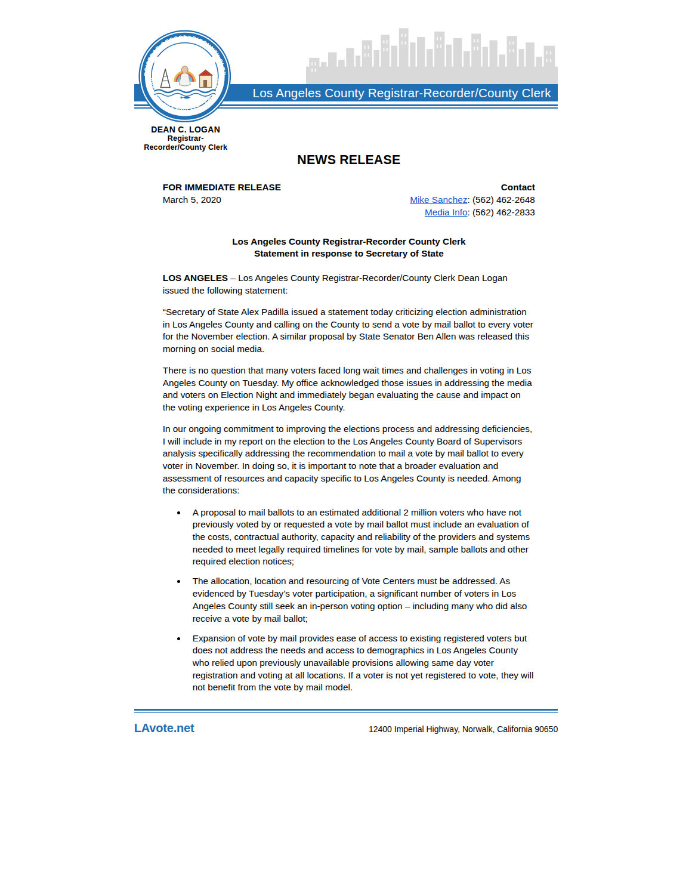Los Angeles County Registrar-Recorder/County Clerk
REGISTRAR-RECORDER/COUNTY CLERK COUNTY OF LOS ANGELES · CALIFORNIA
DEAN C. LOGAN
Registrar-Recorder/County Clerk
NEWS RELEASE
FOR IMMEDIATE RELEASE
March 5, 2020
Contact
Mike Sanchez: (562) 462-2648
Media Info: (562) 462-2833
Los Angeles County Registrar-Recorder County Clerk
Statement in response to Secretary of State
LOS ANGELES – Los Angeles County Registrar-Recorder/County Clerk Dean Logan issued the following statement:
“Secretary of State Alex Padilla issued a statement today criticizing election administration in Los Angeles County and calling on the County to send a vote by mail ballot to every voter for the November election. A similar proposal by State Senator Ben Allen was released this morning on social media.
There is no question that many voters faced long wait times and challenges in voting in Los Angeles County on Tuesday. My office acknowledged those issues in addressing the media and voters on Election Night and immediately began evaluating the cause and impact on the voting experience in Los Angeles County.
In our ongoing commitment to improving the elections process and addressing deficiencies, I will include in my report on the election to the Los Angeles County Board of Supervisors analysis specifically addressing the recommendation to mail a vote by mail ballot to every voter in November. In doing so, it is important to note that a broader evaluation and assessment of resources and capacity specific to Los Angeles County is needed. Among the considerations:
A proposal to mail ballots to an estimated additional 2 million voters who have not previously voted by or requested a vote by mail ballot must include an evaluation of the costs, contractual authority, capacity and reliability of the providers and systems needed to meet legally required timelines for vote by mail, sample ballots and other required election notices;
The allocation, location and resourcing of Vote Centers must be addressed. As evidenced by Tuesday’s voter participation, a significant number of voters in Los Angeles County still seek an in-person voting option – including many who did also receive a vote by mail ballot;
Expansion of vote by mail provides ease of access to existing registered voters but does not address the needs and access to demographics in Los Angeles County who relied upon previously unavailable provisions allowing same day voter registration and voting at all locations. If a voter is not yet registered to vote, they will not benefit from the vote by mail model.
LAvote.net
12400 Imperial Highway, Norwalk, California 90650